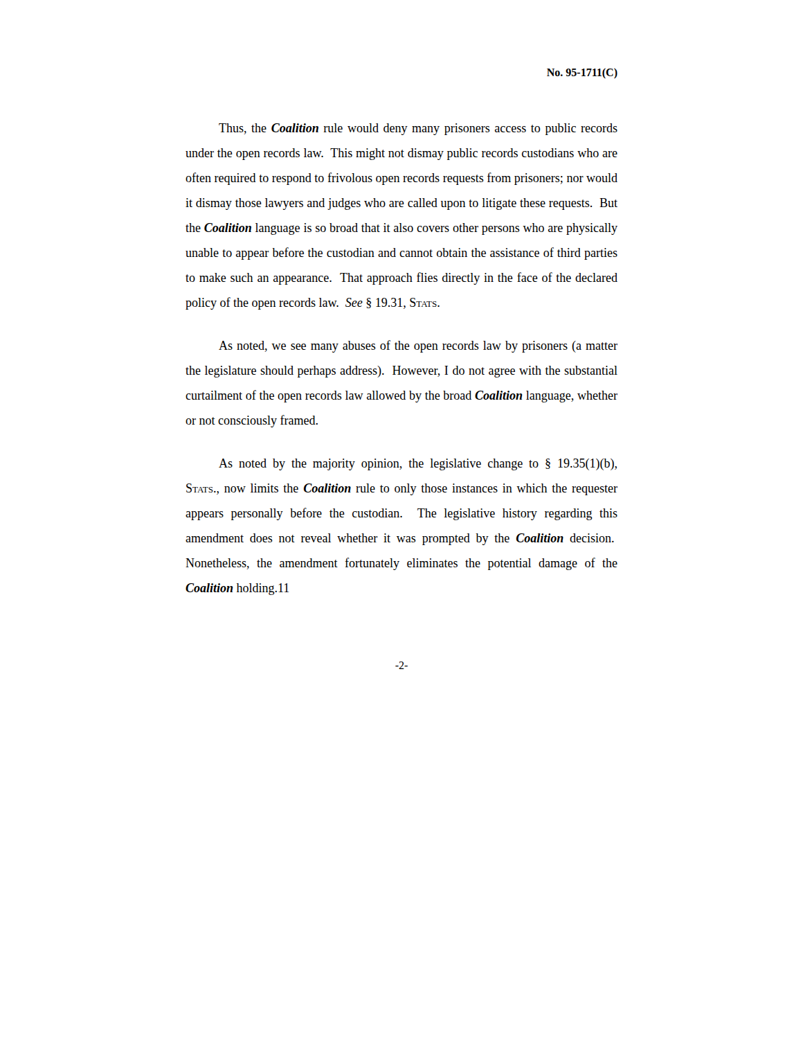No. 95-1711(C)
Thus, the Coalition rule would deny many prisoners access to public records under the open records law. This might not dismay public records custodians who are often required to respond to frivolous open records requests from prisoners; nor would it dismay those lawyers and judges who are called upon to litigate these requests. But the Coalition language is so broad that it also covers other persons who are physically unable to appear before the custodian and cannot obtain the assistance of third parties to make such an appearance. That approach flies directly in the face of the declared policy of the open records law. See § 19.31, Stats.
As noted, we see many abuses of the open records law by prisoners (a matter the legislature should perhaps address). However, I do not agree with the substantial curtailment of the open records law allowed by the broad Coalition language, whether or not consciously framed.
As noted by the majority opinion, the legislative change to § 19.35(1)(b), Stats., now limits the Coalition rule to only those instances in which the requester appears personally before the custodian. The legislative history regarding this amendment does not reveal whether it was prompted by the Coalition decision. Nonetheless, the amendment fortunately eliminates the potential damage of the Coalition holding.11
-2-